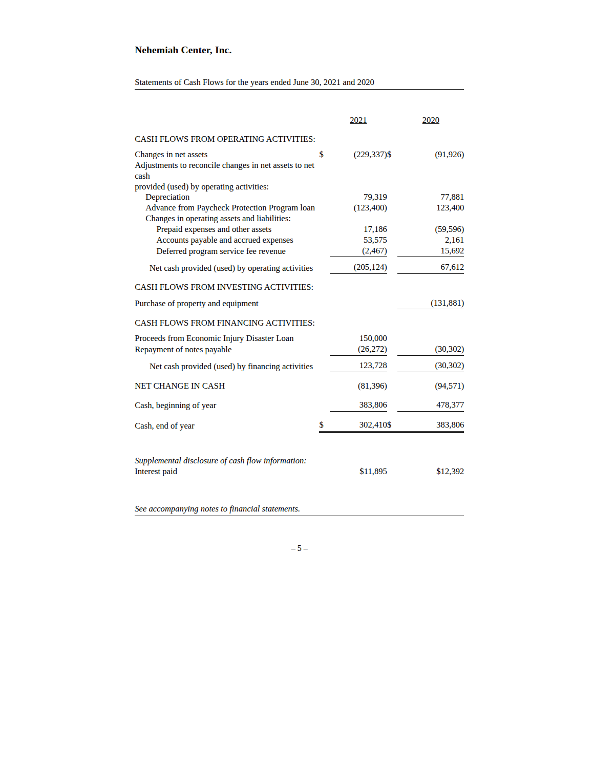Nehemiah Center, Inc.
Statements of Cash Flows for the years ended June 30, 2021 and 2020
| | | 2021 | | 2020 |
| CASH FLOWS FROM OPERATING ACTIVITIES: | | | | |
| Changes in net assets | $ | (229,337) | $ | (91,926) |
| Adjustments to reconcile changes in net assets to net cash | | | | |
| provided (used) by operating activities: | | | | |
| Depreciation | | 79,319 | | 77,881 |
| Advance from Paycheck Protection Program loan | | (123,400) | | 123,400 |
| Changes in operating assets and liabilities: | | | | |
| Prepaid expenses and other assets | | 17,186 | | (59,596) |
| Accounts payable and accrued expenses | | 53,575 | | 2,161 |
| Deferred program service fee revenue | | (2,467) | | 15,692 |
| Net cash provided (used) by operating activities | | (205,124) | | 67,612 |
| CASH FLOWS FROM INVESTING ACTIVITIES: | | | | |
| Purchase of property and equipment | | | | (131,881) |
| CASH FLOWS FROM FINANCING ACTIVITIES: | | | | |
| Proceeds from Economic Injury Disaster Loan | | 150,000 | | |
| Repayment of notes payable | | (26,272) | | (30,302) |
| Net cash provided (used) by financing activities | | 123,728 | | (30,302) |
| NET CHANGE IN CASH | | (81,396) | | (94,571) |
| Cash, beginning of year | | 383,806 | | 478,377 |
| Cash, end of year | $ | 302,410 | $ | 383,806 |
| Supplemental disclosure of cash flow information: | | | | |
| Interest paid | | $11,895 | | $12,392 |
See accompanying notes to financial statements.
– 5 –